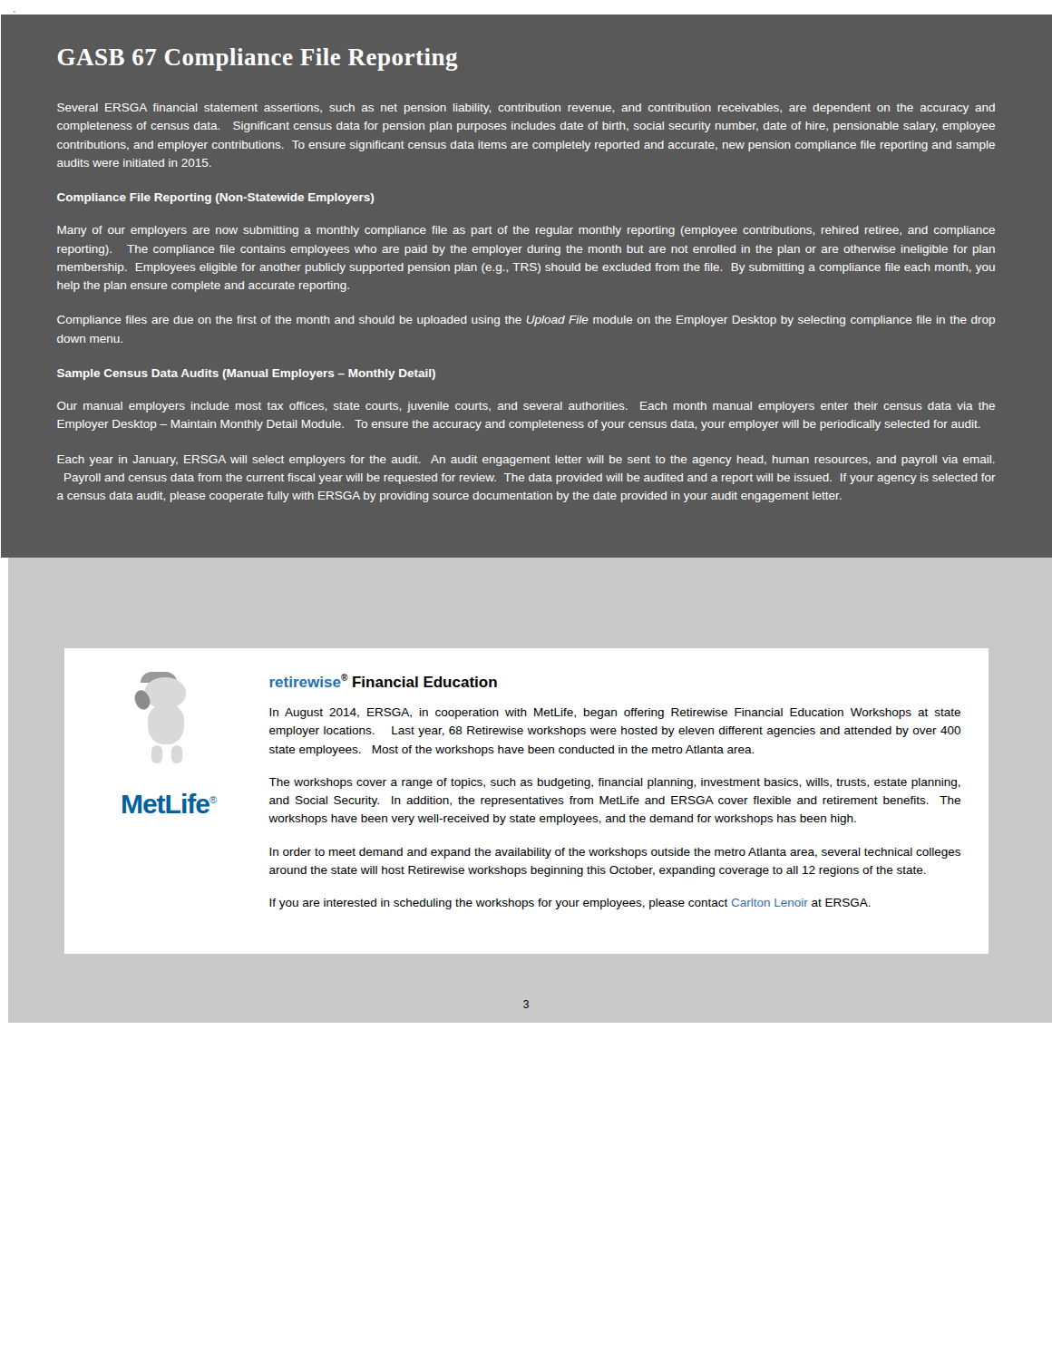,
GASB 67 Compliance File Reporting
Several ERSGA financial statement assertions, such as net pension liability, contribution revenue, and contribution receivables, are dependent on the accuracy and completeness of census data. Significant census data for pension plan purposes includes date of birth, social security number, date of hire, pensionable salary, employee contributions, and employer contributions. To ensure significant census data items are completely reported and accurate, new pension compliance file reporting and sample audits were initiated in 2015.
Compliance File Reporting (Non-Statewide Employers)
Many of our employers are now submitting a monthly compliance file as part of the regular monthly reporting (employee contributions, rehired retiree, and compliance reporting). The compliance file contains employees who are paid by the employer during the month but are not enrolled in the plan or are otherwise ineligible for plan membership. Employees eligible for another publicly supported pension plan (e.g., TRS) should be excluded from the file. By submitting a compliance file each month, you help the plan ensure complete and accurate reporting.
Compliance files are due on the first of the month and should be uploaded using the Upload File module on the Employer Desktop by selecting compliance file in the drop down menu.
Sample Census Data Audits (Manual Employers – Monthly Detail)
Our manual employers include most tax offices, state courts, juvenile courts, and several authorities. Each month manual employers enter their census data via the Employer Desktop – Maintain Monthly Detail Module. To ensure the accuracy and completeness of your census data, your employer will be periodically selected for audit.
Each year in January, ERSGA will select employers for the audit. An audit engagement letter will be sent to the agency head, human resources, and payroll via email. Payroll and census data from the current fiscal year will be requested for review. The data provided will be audited and a report will be issued. If your agency is selected for a census data audit, please cooperate fully with ERSGA by providing source documentation by the date provided in your audit engagement letter.
MetLife®
retire wise® Financial Education
In August 2014, ERSGA, in cooperation with MetLife, began offering Retirewise Financial Education Workshops at state employer locations. Last year, 68 Retirewise workshops were hosted by eleven different agencies and attended by over 400 state employees. Most of the workshops have been conducted in the metro Atlanta area.
The workshops cover a range of topics, such as budgeting, financial planning, investment basics, wills, trusts, estate planning, and Social Security. In addition, the representatives from MetLife and ERSGA cover flexible and retirement benefits. The workshops have been very well-received by state employees, and the demand for workshops has been high.
In order to meet demand and expand the availability of the workshops outside the metro Atlanta area, several technical colleges around the state will host Retirewise workshops beginning this October, expanding coverage to all 12 regions of the state.
If you are interested in scheduling the workshops for your employees, please contact Carlton Lenoir at ERSGA.
3